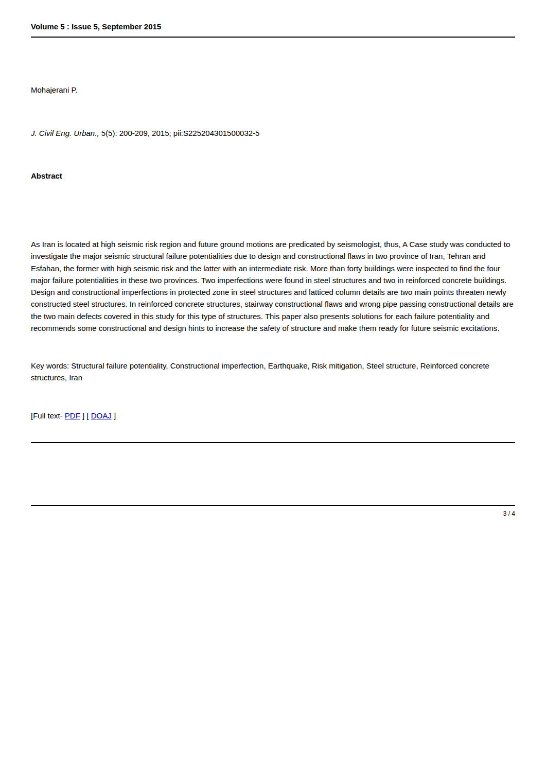Volume 5 : Issue 5, September 2015
Mohajerani P.
J. Civil Eng. Urban., 5(5): 200-209, 2015; pii:S225204301500032-5
Abstract
As Iran is located at high seismic risk region and future ground motions are predicated by seismologist, thus, A Case study was conducted to investigate the major seismic structural failure potentialities due to design and constructional flaws in two province of Iran, Tehran and Esfahan, the former with high seismic risk and the latter with an intermediate risk. More than forty buildings were inspected to find the four major failure potentialities in these two provinces. Two imperfections were found in steel structures and two in reinforced concrete buildings. Design and constructional imperfections in protected zone in steel structures and latticed column details are two main points threaten newly constructed steel structures. In reinforced concrete structures, stairway constructional flaws and wrong pipe passing constructional details are the two main defects covered in this study for this type of structures. This paper also presents solutions for each failure potentiality and recommends some constructional and design hints to increase the safety of structure and make them ready for future seismic excitations.
Key words: Structural failure potentiality, Constructional imperfection, Earthquake, Risk mitigation, Steel structure, Reinforced concrete structures, Iran
[Full text- PDF ] [ DOAJ ]
3 / 4